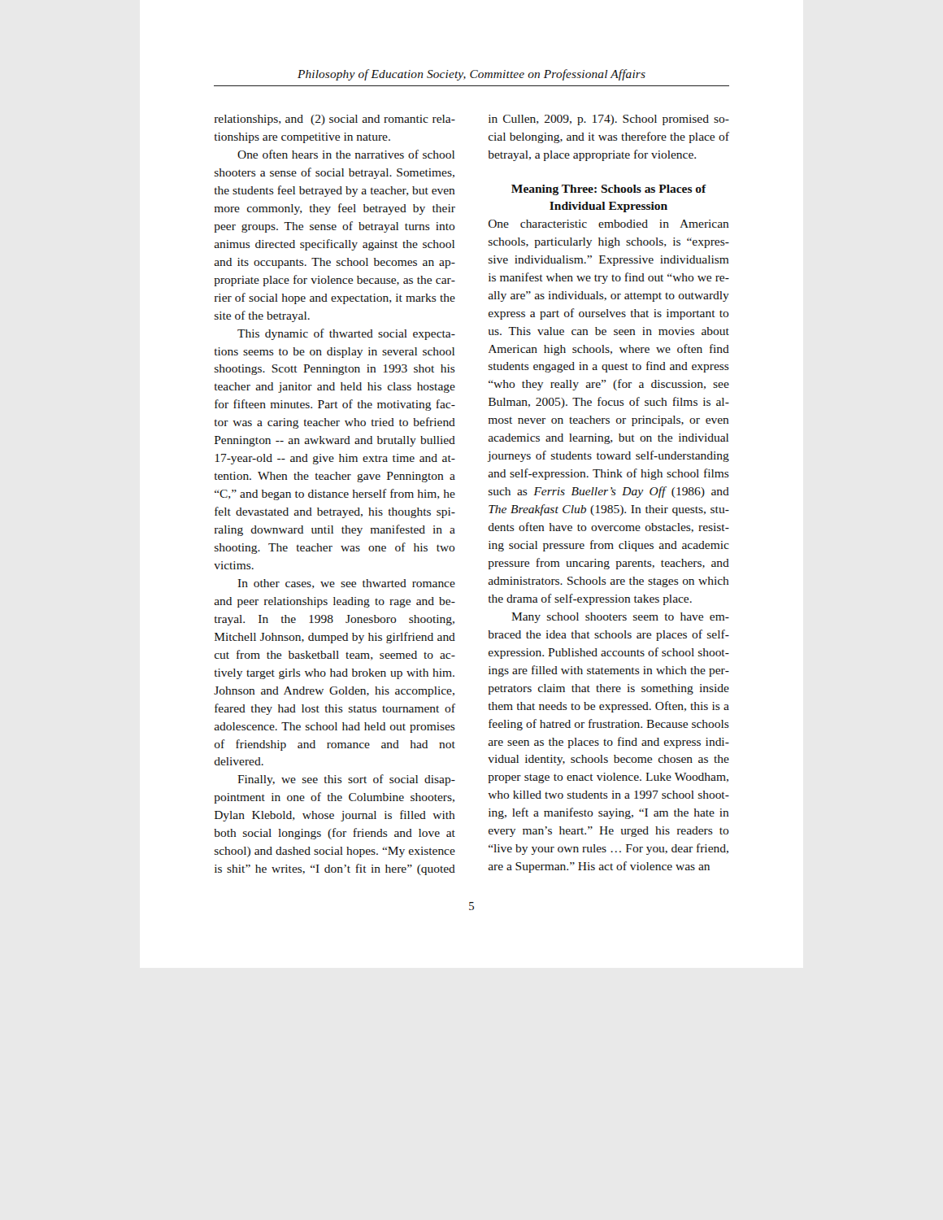Philosophy of Education Society, Committee on Professional Affairs
relationships, and (2) social and romantic relationships are competitive in nature.
One often hears in the narratives of school shooters a sense of social betrayal. Sometimes, the students feel betrayed by a teacher, but even more commonly, they feel betrayed by their peer groups. The sense of betrayal turns into animus directed specifically against the school and its occupants. The school becomes an appropriate place for violence because, as the carrier of social hope and expectation, it marks the site of the betrayal.
This dynamic of thwarted social expectations seems to be on display in several school shootings. Scott Pennington in 1993 shot his teacher and janitor and held his class hostage for fifteen minutes. Part of the motivating factor was a caring teacher who tried to befriend Pennington -- an awkward and brutally bullied 17-year-old -- and give him extra time and attention. When the teacher gave Pennington a “C,” and began to distance herself from him, he felt devastated and betrayed, his thoughts spiraling downward until they manifested in a shooting. The teacher was one of his two victims.
In other cases, we see thwarted romance and peer relationships leading to rage and betrayal. In the 1998 Jonesboro shooting, Mitchell Johnson, dumped by his girlfriend and cut from the basketball team, seemed to actively target girls who had broken up with him. Johnson and Andrew Golden, his accomplice, feared they had lost this status tournament of adolescence. The school had held out promises of friendship and romance and had not delivered.
Finally, we see this sort of social disappointment in one of the Columbine shooters, Dylan Klebold, whose journal is filled with both social longings (for friends and love at school) and dashed social hopes. “My existence is shit” he writes, “I don’t fit in here” (quoted in Cullen, 2009, p. 174). School promised social belonging, and it was therefore the place of betrayal, a place appropriate for violence.
Meaning Three: Schools as Places of Individual Expression
One characteristic embodied in American schools, particularly high schools, is “expressive individualism.” Expressive individualism is manifest when we try to find out “who we really are” as individuals, or attempt to outwardly express a part of ourselves that is important to us. This value can be seen in movies about American high schools, where we often find students engaged in a quest to find and express “who they really are” (for a discussion, see Bulman, 2005). The focus of such films is almost never on teachers or principals, or even academics and learning, but on the individual journeys of students toward self-understanding and self-expression. Think of high school films such as Ferris Bueller’s Day Off (1986) and The Breakfast Club (1985). In their quests, students often have to overcome obstacles, resisting social pressure from cliques and academic pressure from uncaring parents, teachers, and administrators. Schools are the stages on which the drama of self-expression takes place.
Many school shooters seem to have embraced the idea that schools are places of self-expression. Published accounts of school shootings are filled with statements in which the perpetrators claim that there is something inside them that needs to be expressed. Often, this is a feeling of hatred or frustration. Because schools are seen as the places to find and express individual identity, schools become chosen as the proper stage to enact violence. Luke Woodham, who killed two students in a 1997 school shooting, left a manifesto saying, “I am the hate in every man’s heart.” He urged his readers to “live by your own rules … For you, dear friend, are a Superman.” His act of violence was an
5